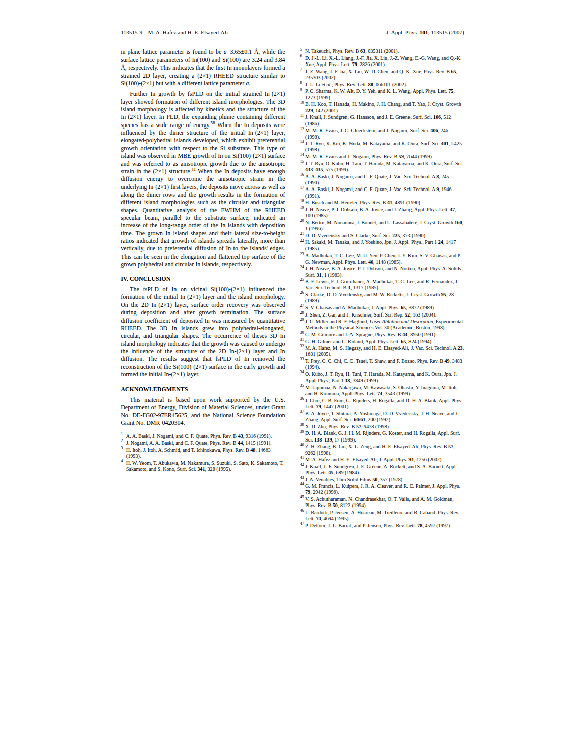113515-9 M. A. Hafez and H. E. Elsayed-Ali
J. Appl. Phys. 101, 113515 (2007)
in-plane lattice parameter is found to be a=3.65±0.1 Å, while the surface lattice parameters of In(100) and Si(100) are 3.24 and 3.84 Å, respectively. This indicates that the first In monolayers formed a strained 2D layer, creating a (2×1) RHEED structure similar to Si(100)-(2×1) but with a different lattice parameter a.
Further In growth by fsPLD on the initial strained In-(2×1) layer showed formation of different island morphologies. The 3D island morphology is affected by kinetics and the structure of the In-(2×1) layer. In PLD, the expanding plume containing different species has a wide range of energy.58 When the In deposits were influenced by the dimer structure of the initial In-(2×1) layer, elongated-polyhedral islands developed, which exhibit preferential growth orientation with respect to the Si substrate. This type of island was observed in MBE growth of In on Si(100)-(2×1) surface and was referred to as anisotropic growth due to the anisotropic strain in the (2×1) structure.11 When the In deposits have enough diffusion energy to overcome the anisotropic strain in the underlying In-(2×1) first layers, the deposits move across as well as along the dimer rows and the growth results in the formation of different island morphologies such as the circular and triangular shapes. Quantitative analysis of the FWHM of the RHEED specular beam, parallel to the substrate surface, indicated an increase of the long-range order of the In islands with deposition time. The grown In island shapes and their lateral size-to-height ratios indicated that growth of islands spreads laterally, more than vertically, due to preferential diffusion of In to the islands' edges. This can be seen in the elongation and flattened top surface of the grown polyhedral and circular In islands, respectively.
IV. CONCLUSION
The fsPLD of In on vicinal Si(100)-(2×1) influenced the formation of the initial In-(2×1) layer and the island morphology. On the 2D In-(2×1) layer, surface order recovery was observed during deposition and after growth termination. The surface diffusion coefficient of deposited In was measured by quantitative RHEED. The 3D In islands grew into polyhedral-elongated, circular, and triangular shapes. The occurrence of theses 3D In island morphology indicates that the growth was caused to undergo the influence of the structure of the 2D In-(2×1) layer and In diffusion. The results suggest that fsPLD of In removed the reconstruction of the Si(100)-(2×1) surface in the early growth and formed the initial In-(2×1) layer.
ACKNOWLEDGMENTS
This material is based upon work supported by the U.S. Department of Energy, Division of Material Sciences, under Grant No. DE-FG02-97ER45625, and the National Science Foundation Grant No. DMR-0420304.
A. A. Baski, J. Nogami, and C. F. Quate, Phys. Rev. B 43, 9316 (1991).
J. Nogami, A. A. Baski, and C. F. Quate, Phys. Rev. B 44, 1415 (1991).
H. Itoh, J. Itoh, A. Schmid, and T. Ichinokawa, Phys. Rev. B 48, 14663 (1993).
H. W. Yeom, T. Abukawa, M. Nakamura, S. Suzuki, S. Sato, K. Sakamoto, T. Sakamoto, and S. Kono, Surf. Sci. 341, 328 (1995).
N. Takeuchi, Phys. Rev. B 63, 035311 (2001).
D. J.-L. Li, X.-L. Liang, J.-F. Jia, X. Liu, J.-Z. Wang, E.-G. Wang, and Q.-K. Xue, Appl. Phys. Lett. 79, 2826 (2001).
J.-Z. Wang, J.-F. Jia, X. Liu, W.-D. Chen, and Q.-K. Xue, Phys. Rev. B 65, 235303 (2002).
J.-L. Li et al., Phys. Rev. Lett. 88, 066101 (2002).
P. C. Sharma, K. W. Alt, D. Y. Yeh, and K. L. Wang, Appl. Phys. Lett. 75, 1273 (1999).
B. H. Koo, T. Hanada, H. Makino, J. H. Chang, and T. Yao, J. Cryst. Growth 229, 142 (2001).
J. Knall, J. Sundgren, G. Hansson, and J. E. Greene, Surf. Sci. 166, 512 (1986).
M. M. R. Evans, J. C. Glueckstein, and J. Nogami, Surf. Sci. 406, 246 (1998).
J.-T. Ryu, K. Kui, K. Noda, M. Katayama, and K. Oura, Surf. Sci. 401, L425 (1998).
M. M. R. Evans and J. Nogami, Phys. Rev. B 59, 7644 (1999).
J. T. Ryu, O. Kubo, H. Tani, T. Harada, M. Katayama, and K. Oura, Surf. Sci. 433–435, 575 (1999).
A. A. Baski, J. Nogami, and C. F. Quate, J. Vac. Sci. Technol. A 8, 245 (1990).
A. A. Baski, J. Nogami, and C. F. Quate, J. Vac. Sci. Technol. A 9, 1946 (1991).
H. Busch and M. Henzler, Phys. Rev. B 41, 4891 (1990).
J. H. Neave, P. J. Dobson, B. A. Joyce, and J. Zhang, Appl. Phys. Lett. 47, 100 (1985).
N. Bertru, M. Nouaoura, J. Bonnet, and L. Lassabatere, J. Cryst. Growth 160, 1 (1996).
D. D. Vvedensky and S. Clarke, Surf. Sci. 225, 373 (1990).
H. Sakaki, M. Tanaka, and J. Yoshino, Jpn. J. Appl. Phys., Part 1 24, 1417 (1985).
A. Madhukar, T. C. Lee, M. U. Yen, P. Chen, J. Y. Kim, S. V. Ghaisas, and P. G. Newman, Appl. Phys. Lett. 46, 1148 (1985).
J. H. Neave, B. A. Joyce, P. J. Dobson, and N. Norton, Appl. Phys. A: Solids Surf. 31, 1 (1983).
B. F. Lewis, F. J. Grunthaner, A. Madhukar, T. C. Lee, and R. Fernandez, J. Vac. Sci. Technol. B 3, 1317 (1985).
S. Clarke, D. D. Vvedensky, and M. W. Ricketts, J. Cryst. Growth 95, 28 (1989).
S. V. Ghaisas and A. Madhukar, J. Appl. Phys. 65, 3872 (1989).
J. Shen, Z. Gai, and J. Kirschner, Surf. Sci. Rep. 52, 163 (2004).
J. C. Miller and R. F. Haglund, Laser Ablation and Desorption, Experimental Methods in the Physical Sciences Vol. 30 (Academic, Boston, 1998).
C. M. Gilmore and J. A. Sprague, Phys. Rev. B 44, 8950 (1991).
G. H. Gilmer and C. Roland, Appl. Phys. Lett. 65, 824 (1994).
M. A. Hafez, M. S. Hegazy, and H. E. Elsayed-Ali, J. Vac. Sci. Technol. A 23, 1681 (2005).
T. Frey, C. C. Chi, C. C. Tsuei, T. Shaw, and F. Bozso, Phys. Rev. B 49, 3483 (1994).
O. Kubo, J. T. Ryu, H. Tani, T. Harada, M. Katayama, and K. Oura, Jpn. J. Appl. Phys., Part 1 38, 3849 (1999).
M. Lippmaa, N. Nakagawa, M. Kawasaki, S. Ohashi, Y. Inaguma, M. Itoh, and H. Koinuma, Appl. Phys. Lett. 74, 3543 (1999).
J. Choi, C. B. Eom, G. Rijnders, H. Rogalla, and D. H. A. Blank, Appl. Phys. Lett. 79, 1447 (2001).
B. A. Joyce, T. Shitara, A. Yoshinaga, D. D. Vvedensky, J. H. Neave, and J. Zhang, Appl. Surf. Sci. 60/61, 200 (1992).
X. D. Zhu, Phys. Rev. B 57, 9478 (1998).
D. H. A. Blank, G. J. H. M. Rijnders, G. Koster, and H. Rogalla, Appl. Surf. Sci. 138–139, 17 (1999).
Z. H. Zhang, B. Lin, X. L. Zeng, and H. E. Elsayed-Ali, Phys. Rev. B 57, 9262 (1998).
M. A. Hafez and H. E. Elsayed-Ali, J. Appl. Phys. 91, 1256 (2002).
J. Knall, J.-E. Sundgren, J. E. Greene, A. Rockett, and S. A. Barnett, Appl. Phys. Lett. 45, 689 (1984).
J. A. Venables, Thin Solid Films 50, 357 (1978).
G. M. Francis, L. Kuipers, J. R. A. Cleaver, and R. E. Palmer, J. Appl. Phys. 79, 2942 (1996).
V. S. Achutharaman, N. Chandrasekhar, O. T. Valls, and A. M. Goldman, Phys. Rev. B 50, 8122 (1994).
L. Bardotti, P. Jensen, A. Hoareau, M. Treilleux, and B. Cabaud, Phys. Rev. Lett. 74, 4694 (1995).
P. Deltour, J.-L. Barrat, and P. Jensen, Phys. Rev. Lett. 78, 4597 (1997).